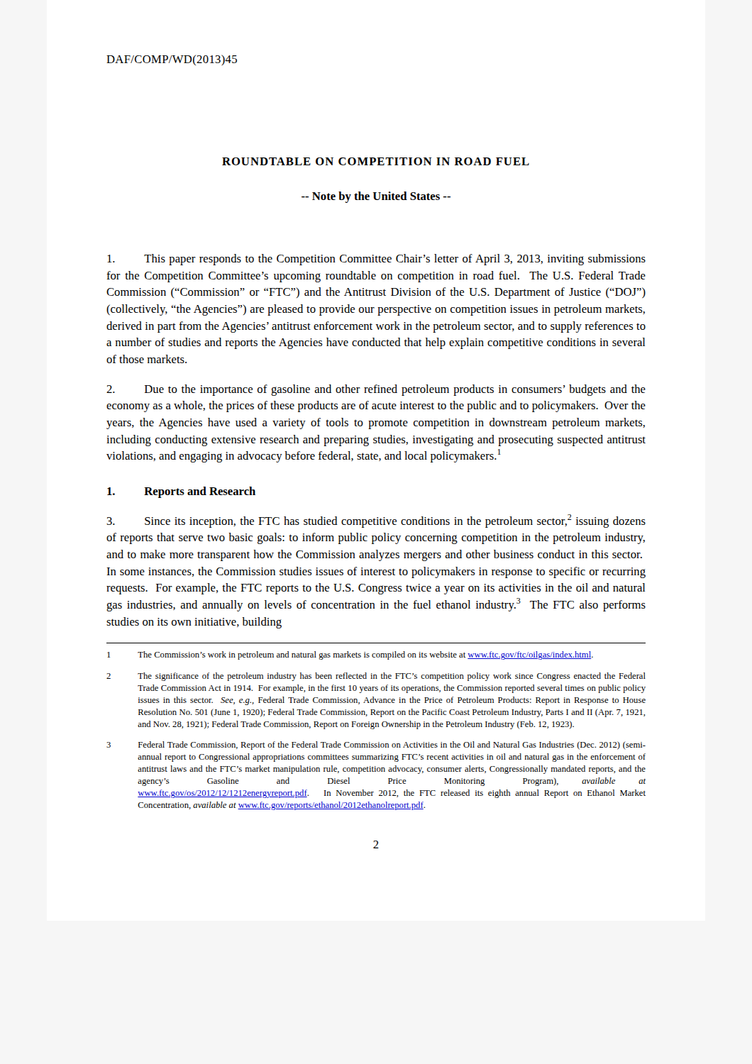DAF/COMP/WD(2013)45
Roundtable on Competition in Road Fuel
-- Note by the United States --
1. This paper responds to the Competition Committee Chair’s letter of April 3, 2013, inviting submissions for the Competition Committee’s upcoming roundtable on competition in road fuel. The U.S. Federal Trade Commission (“Commission” or “FTC”) and the Antitrust Division of the U.S. Department of Justice (“DOJ”) (collectively, “the Agencies”) are pleased to provide our perspective on competition issues in petroleum markets, derived in part from the Agencies’ antitrust enforcement work in the petroleum sector, and to supply references to a number of studies and reports the Agencies have conducted that help explain competitive conditions in several of those markets.
2. Due to the importance of gasoline and other refined petroleum products in consumers’ budgets and the economy as a whole, the prices of these products are of acute interest to the public and to policymakers. Over the years, the Agencies have used a variety of tools to promote competition in downstream petroleum markets, including conducting extensive research and preparing studies, investigating and prosecuting suspected antitrust violations, and engaging in advocacy before federal, state, and local policymakers.1
1. Reports and Research
3. Since its inception, the FTC has studied competitive conditions in the petroleum sector,2 issuing dozens of reports that serve two basic goals: to inform public policy concerning competition in the petroleum industry, and to make more transparent how the Commission analyzes mergers and other business conduct in this sector. In some instances, the Commission studies issues of interest to policymakers in response to specific or recurring requests. For example, the FTC reports to the U.S. Congress twice a year on its activities in the oil and natural gas industries, and annually on levels of concentration in the fuel ethanol industry.3 The FTC also performs studies on its own initiative, building
1
The Commission’s work in petroleum and natural gas markets is compiled on its website at www.ftc.gov/ftc/oilgas/index.html.
2
The significance of the petroleum industry has been reflected in the FTC’s competition policy work since Congress enacted the Federal Trade Commission Act in 1914. For example, in the first 10 years of its operations, the Commission reported several times on public policy issues in this sector. See, e.g., Federal Trade Commission, Advance in the Price of Petroleum Products: Report in Response to House Resolution No. 501 (June 1, 1920); Federal Trade Commission, Report on the Pacific Coast Petroleum Industry, Parts I and II (Apr. 7, 1921, and Nov. 28, 1921); Federal Trade Commission, Report on Foreign Ownership in the Petroleum Industry (Feb. 12, 1923).
3
Federal Trade Commission, Report of the Federal Trade Commission on Activities in the Oil and Natural Gas Industries (Dec. 2012) (semi-annual report to Congressional appropriations committees summarizing FTC’s recent activities in oil and natural gas in the enforcement of antitrust laws and the FTC’s market manipulation rule, competition advocacy, consumer alerts, Congressionally mandated reports, and the agency’s Gasoline and Diesel Price Monitoring Program), available at www.ftc.gov/os/2012/12/1212energyreport.pdf. In November 2012, the FTC released its eighth annual Report on Ethanol Market Concentration, available at www.ftc.gov/reports/ethanol/2012ethanolreport.pdf.
2